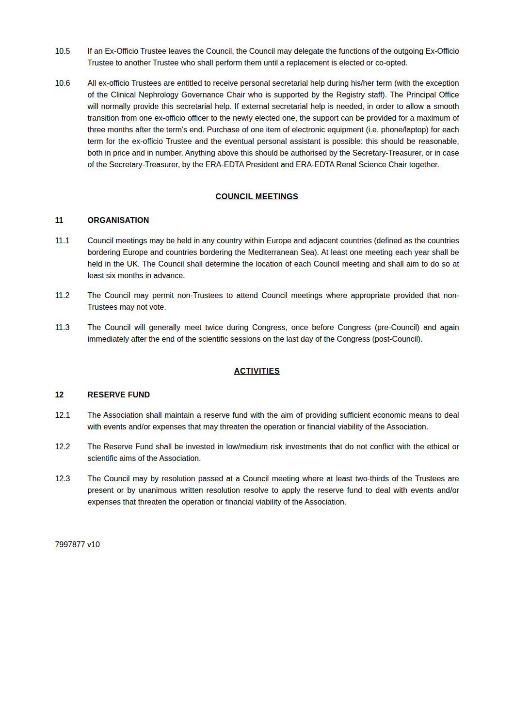10.5 If an Ex-Officio Trustee leaves the Council, the Council may delegate the functions of the outgoing Ex-Officio Trustee to another Trustee who shall perform them until a replacement is elected or co-opted.
10.6 All ex-officio Trustees are entitled to receive personal secretarial help during his/her term (with the exception of the Clinical Nephrology Governance Chair who is supported by the Registry staff). The Principal Office will normally provide this secretarial help. If external secretarial help is needed, in order to allow a smooth transition from one ex-officio officer to the newly elected one, the support can be provided for a maximum of three months after the term's end. Purchase of one item of electronic equipment (i.e. phone/laptop) for each term for the ex-officio Trustee and the eventual personal assistant is possible: this should be reasonable, both in price and in number. Anything above this should be authorised by the Secretary-Treasurer, or in case of the Secretary-Treasurer, by the ERA-EDTA President and ERA-EDTA Renal Science Chair together.
COUNCIL MEETINGS
11 ORGANISATION
11.1 Council meetings may be held in any country within Europe and adjacent countries (defined as the countries bordering Europe and countries bordering the Mediterranean Sea). At least one meeting each year shall be held in the UK. The Council shall determine the location of each Council meeting and shall aim to do so at least six months in advance.
11.2 The Council may permit non-Trustees to attend Council meetings where appropriate provided that non-Trustees may not vote.
11.3 The Council will generally meet twice during Congress, once before Congress (pre-Council) and again immediately after the end of the scientific sessions on the last day of the Congress (post-Council).
ACTIVITIES
12 RESERVE FUND
12.1 The Association shall maintain a reserve fund with the aim of providing sufficient economic means to deal with events and/or expenses that may threaten the operation or financial viability of the Association.
12.2 The Reserve Fund shall be invested in low/medium risk investments that do not conflict with the ethical or scientific aims of the Association.
12.3 The Council may by resolution passed at a Council meeting where at least two-thirds of the Trustees are present or by unanimous written resolution resolve to apply the reserve fund to deal with events and/or expenses that threaten the operation or financial viability of the Association.
7997877 v10